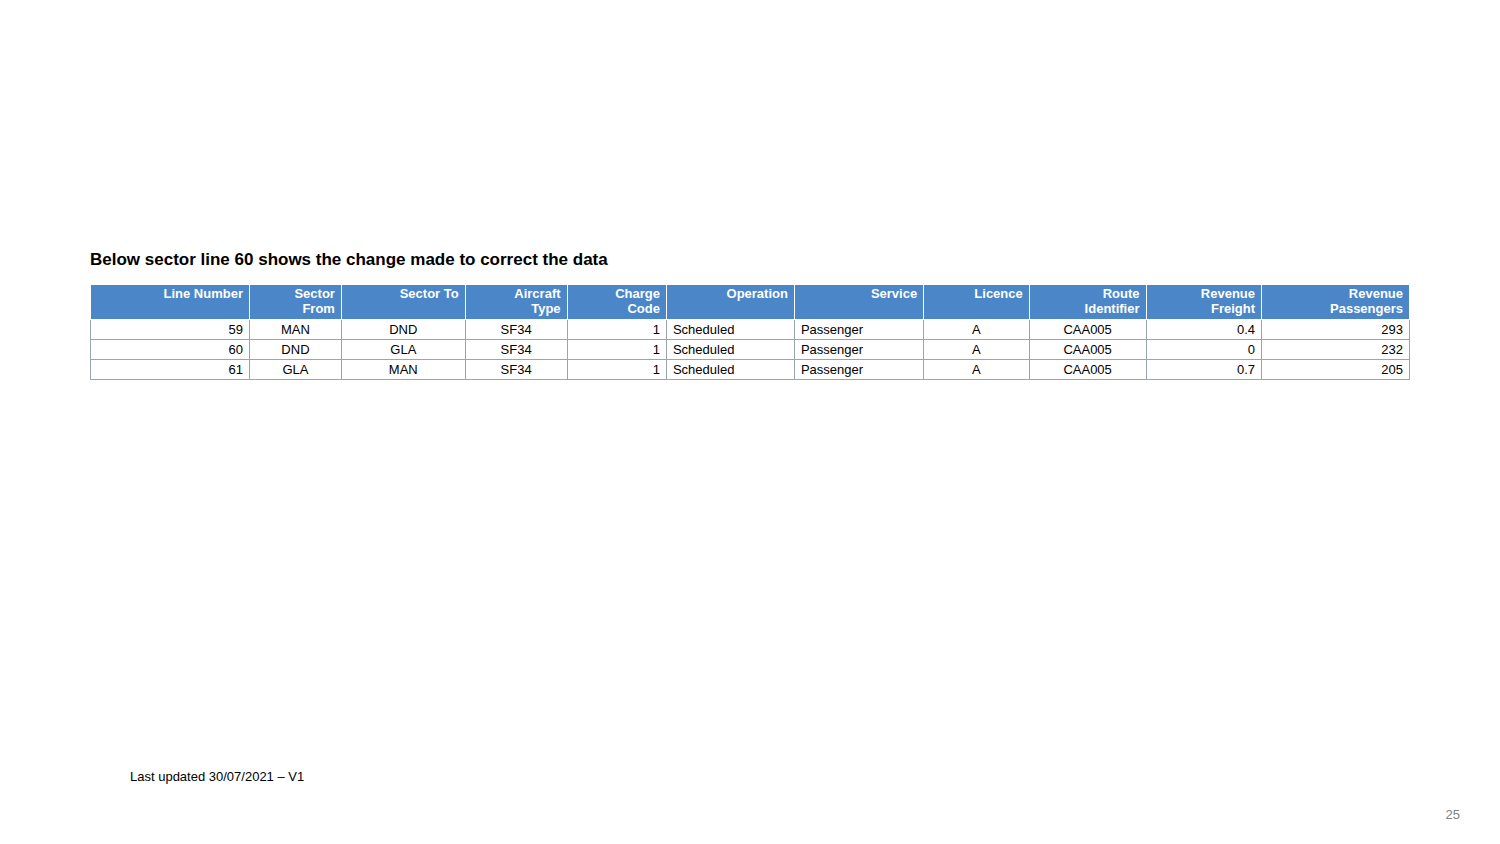Below sector line 60 shows the change made to correct the data
| Line Number | Sector From | Sector To | Aircraft Type | Charge Code | Operation | Service | Licence | Route Identifier | Revenue Freight | Revenue Passengers |
| --- | --- | --- | --- | --- | --- | --- | --- | --- | --- | --- |
| 59 | MAN | DND | SF34 | 1 | Scheduled | Passenger | A | CAA005 | 0.4 | 293 |
| 60 | DND | GLA | SF34 | 1 | Scheduled | Passenger | A | CAA005 | 0 | 232 |
| 61 | GLA | MAN | SF34 | 1 | Scheduled | Passenger | A | CAA005 | 0.7 | 205 |
Last updated 30/07/2021 – V1
25